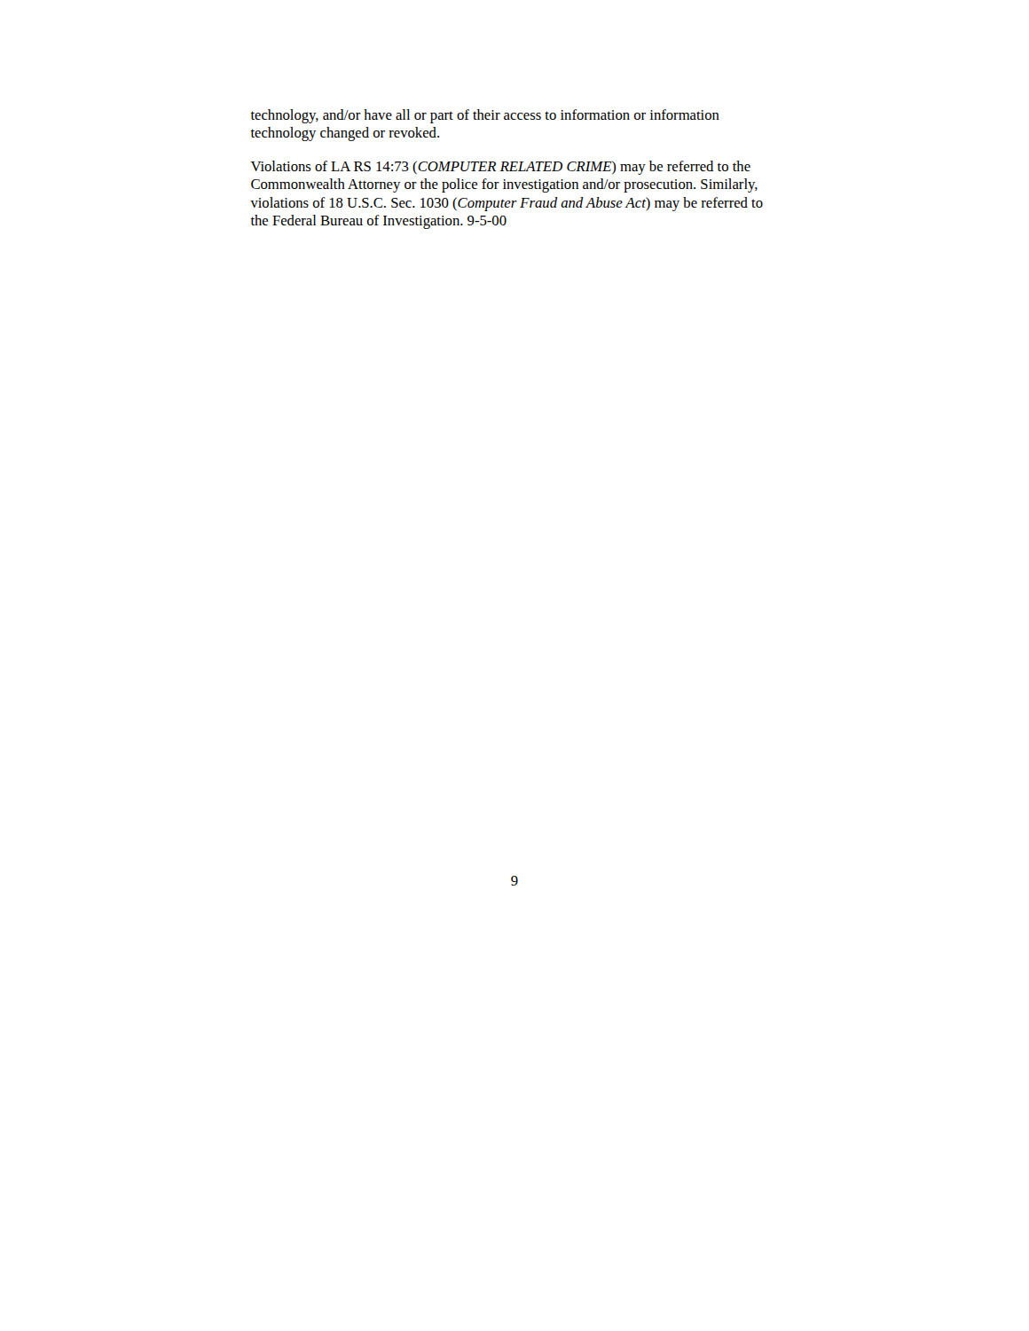technology, and/or have all or part of their access to information or information technology changed or revoked.
Violations of LA RS 14:73 (COMPUTER RELATED CRIME) may be referred to the Commonwealth Attorney or the police for investigation and/or prosecution. Similarly, violations of 18 U.S.C. Sec. 1030 (Computer Fraud and Abuse Act) may be referred to the Federal Bureau of Investigation. 9-5-00
9